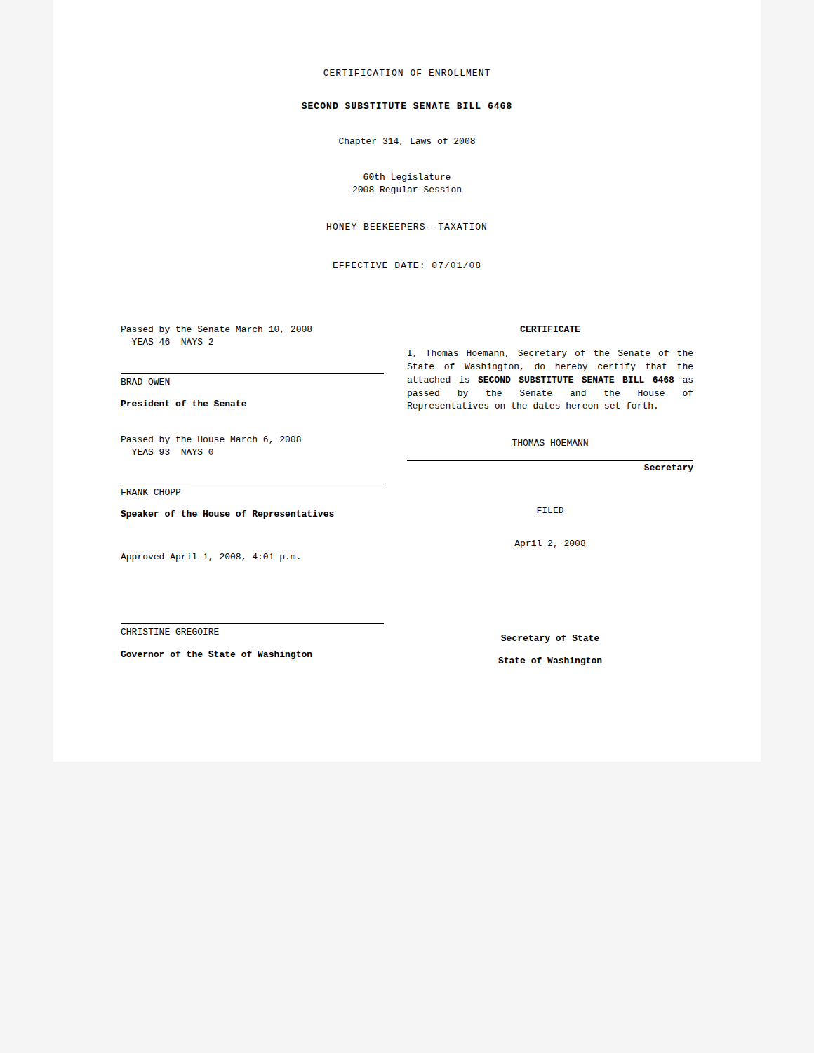CERTIFICATION OF ENROLLMENT
SECOND SUBSTITUTE SENATE BILL 6468
Chapter 314, Laws of 2008
60th Legislature
2008 Regular Session
HONEY BEEKEEPERS--TAXATION
EFFECTIVE DATE: 07/01/08
| Passed by the Senate March 10, 2008 YEAS 46 NAYS 2 BRAD OWEN President of the Senate Passed by the House March 6, 2008 YEAS 93 NAYS 0 FRANK CHOPP Speaker of the House of Representatives Approved April 1, 2008, 4:01 p.m. | CERTIFICATE I, Thomas Hoemann, Secretary of the Senate of the State of Washington, do hereby certify that the attached is SECOND SUBSTITUTE SENATE BILL 6468 as passed by the Senate and the House of Representatives on the dates hereon set forth. THOMAS HOEMANN Secretary FILED April 2, 2008 |
| CHRISTINE GREGOIRE Governor of the State of Washington | Secretary of State State of Washington |